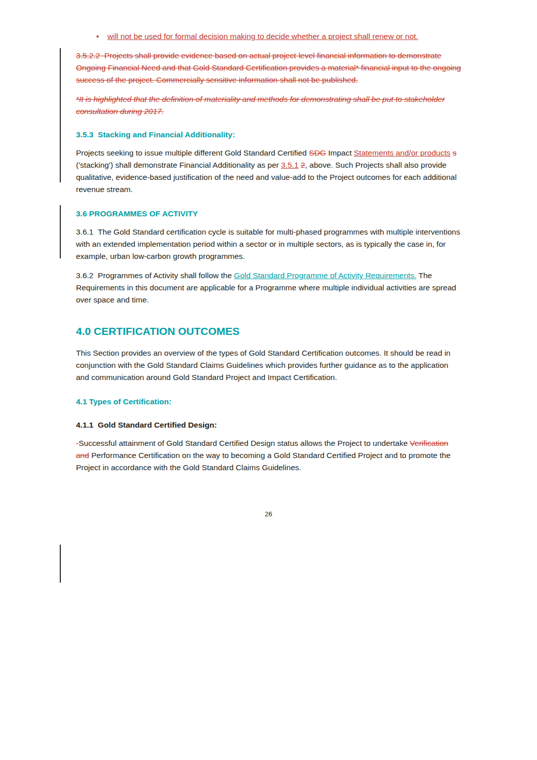will not be used for formal decision making to decide whether a project shall renew or not.
3.5.2.2 Projects shall provide evidence based on actual project-level financial information to demonstrate Ongoing Financial Need and that Gold Standard Certification provides a material* financial input to the ongoing success of the project. Commercially sensitive information shall not be published.
*It is highlighted that the definition of materiality and methods for demonstrating shall be put to stakeholder consultation during 2017.
3.5.3 Stacking and Financial Additionality:
Projects seeking to issue multiple different Gold Standard Certified SDG Impact Statements and/or products s ('stacking') shall demonstrate Financial Additionality as per 3.5.1 2, above. Such Projects shall also provide qualitative, evidence-based justification of the need and value-add to the Project outcomes for each additional revenue stream.
3.6 PROGRAMMES OF ACTIVITY
3.6.1 The Gold Standard certification cycle is suitable for multi-phased programmes with multiple interventions with an extended implementation period within a sector or in multiple sectors, as is typically the case in, for example, urban low-carbon growth programmes.
3.6.2 Programmes of Activity shall follow the Gold Standard Programme of Activity Requirements. The Requirements in this document are applicable for a Programme where multiple individual activities are spread over space and time.
4.0 CERTIFICATION OUTCOMES
This Section provides an overview of the types of Gold Standard Certification outcomes. It should be read in conjunction with the Gold Standard Claims Guidelines which provides further guidance as to the application and communication around Gold Standard Project and Impact Certification.
4.1 Types of Certification:
4.1.1 Gold Standard Certified Design:
-Successful attainment of Gold Standard Certified Design status allows the Project to undertake Verification and Performance Certification on the way to becoming a Gold Standard Certified Project and to promote the Project in accordance with the Gold Standard Claims Guidelines.
26